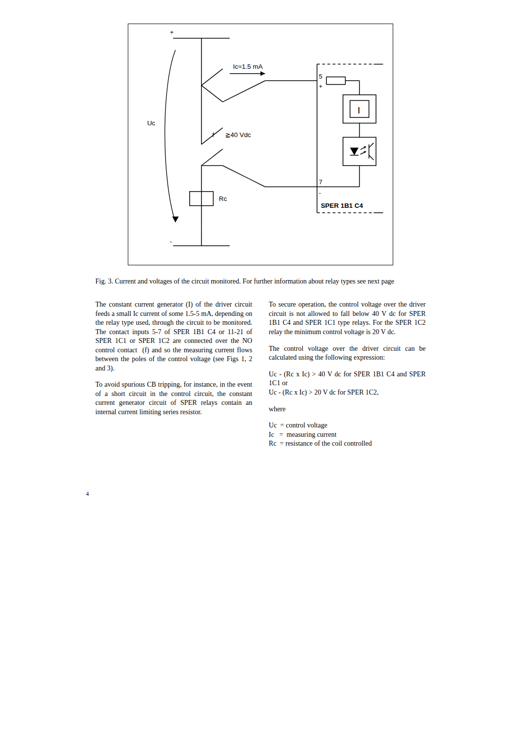+ Uc Ic≈1.5 mA f ≧40 Vdc Rc - 5 + I 7 - SPER 1B1 C4
Fig. 3. Current and voltages of the circuit monitored. For further information about relay types see next page
The constant current generator (I) of the driver circuit feeds a small Ic current of some 1.5-5 mA, depending on the relay type used, through the circuit to be monitored. The contact inputs 5-7 of SPER 1B1 C4 or 11-21 of SPER 1C1 or SPER 1C2 are connected over the NO control contact (f) and so the measuring current flows between the poles of the control voltage (see Figs 1, 2 and 3).
To avoid spurious CB tripping, for instance, in the event of a short circuit in the control circuit, the constant current generator circuit of SPER relays contain an internal current limiting series resistor.
To secure operation, the control voltage over the driver circuit is not allowed to fall below 40 V dc for SPER 1B1 C4 and SPER 1C1 type relays. For the SPER 1C2 relay the minimum control voltage is 20 V dc.
The control voltage over the driver circuit can be calculated using the following expression:
Uc - (Rc x Ic) > 40 V dc for SPER 1B1 C4 and SPER 1C1 or
Uc - (Rc x Ic) > 20 V dc for SPER 1C2,
where
Uc = control voltage
Ic = measuring current
Rc = resistance of the coil controlled
4